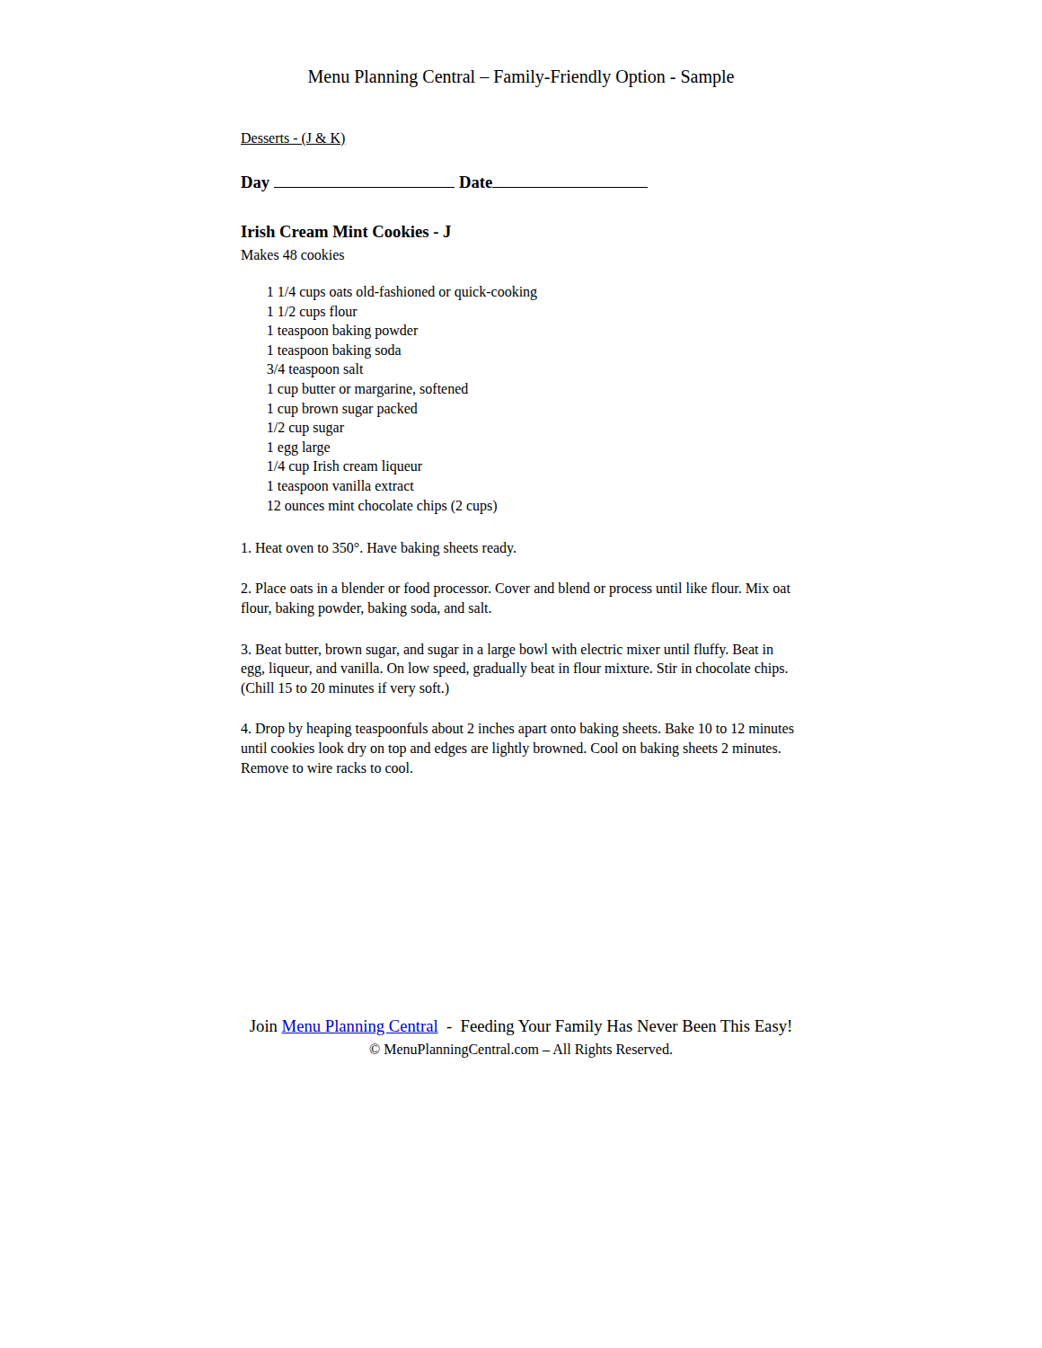Menu Planning Central – Family-Friendly Option - Sample
Desserts - (J & K)
Day Date
Irish Cream Mint Cookies - J
Makes 48 cookies
1 1/4 cups oats old-fashioned or quick-cooking
1 1/2 cups flour
1 teaspoon baking powder
1 teaspoon baking soda
3/4 teaspoon salt
1 cup butter or margarine, softened
1 cup brown sugar packed
1/2 cup sugar
1 egg large
1/4 cup Irish cream liqueur
1 teaspoon vanilla extract
12 ounces mint chocolate chips (2 cups)
Heat oven to 350°. Have baking sheets ready.
Place oats in a blender or food processor. Cover and blend or process until like flour. Mix oat flour, baking powder, baking soda, and salt.
Beat butter, brown sugar, and sugar in a large bowl with electric mixer until fluffy. Beat in egg, liqueur, and vanilla. On low speed, gradually beat in flour mixture. Stir in chocolate chips. (Chill 15 to 20 minutes if very soft.)
Drop by heaping teaspoonfuls about 2 inches apart onto baking sheets. Bake 10 to 12 minutes until cookies look dry on top and edges are lightly browned. Cool on baking sheets 2 minutes. Remove to wire racks to cool.
Join Menu Planning Central - Feeding Your Family Has Never Been This Easy!
© MenuPlanningCentral.com – All Rights Reserved.